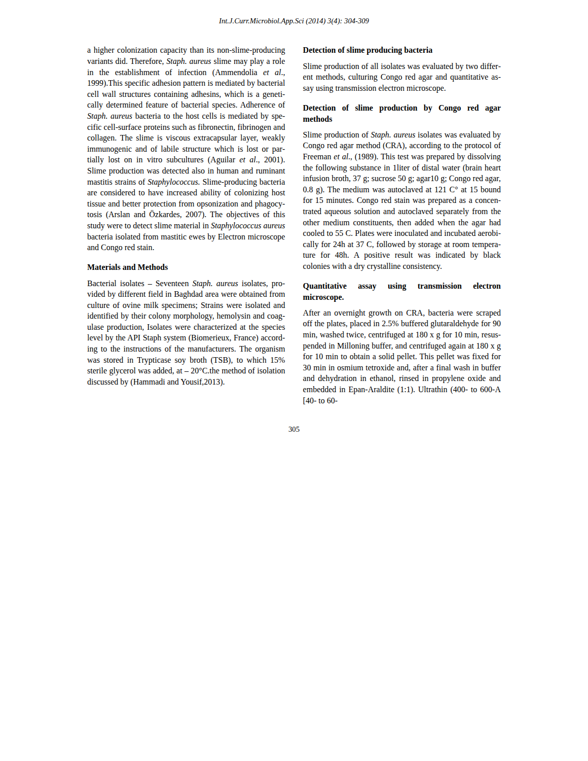Int.J.Curr.Microbiol.App.Sci (2014) 3(4): 304-309
a higher colonization capacity than its non-slime-producing variants did. Therefore, Staph. aureus slime may play a role in the establishment of infection (Ammendolia et al., 1999).This specific adhesion pattern is mediated by bacterial cell wall structures containing adhesins, which is a genetically determined feature of bacterial species. Adherence of Staph. aureus bacteria to the host cells is mediated by specific cell-surface proteins such as fibronectin, fibrinogen and collagen. The slime is viscous extracapsular layer, weakly immunogenic and of labile structure which is lost or partially lost on in vitro subcultures (Aguilar et al., 2001). Slime production was detected also in human and ruminant mastitis strains of Staphylococcus. Slime-producing bacteria are considered to have increased ability of colonizing host tissue and better protection from opsonization and phagocytosis (Arslan and Özkardes, 2007). The objectives of this study were to detect slime material in Staphylococcus aureus bacteria isolated from mastitic ewes by Electron microscope and Congo red stain.
Materials and Methods
Bacterial isolates – Seventeen Staph. aureus isolates, provided by different field in Baghdad area were obtained from culture of ovine milk specimens; Strains were isolated and identified by their colony morphology, hemolysin and coagulase production, Isolates were characterized at the species level by the API Staph system (Biomerieux, France) according to the instructions of the manufacturers. The organism was stored in Trypticase soy broth (TSB), to which 15% sterile glycerol was added, at – 20°C.the method of isolation discussed by (Hammadi and Yousif,2013).
Detection of slime producing bacteria
Slime production of all isolates was evaluated by two different methods, culturing Congo red agar and quantitative assay using transmission electron microscope.
Detection of slime production by Congo red agar methods
Slime production of Staph. aureus isolates was evaluated by Congo red agar method (CRA), according to the protocol of Freeman et al., (1989). This test was prepared by dissolving the following substance in 1liter of distal water (brain heart infusion broth, 37 g; sucrose 50 g; agar10 g; Congo red agar, 0.8 g). The medium was autoclaved at 121 C° at 15 bound for 15 minutes. Congo red stain was prepared as a concentrated aqueous solution and autoclaved separately from the other medium constituents, then added when the agar had cooled to 55 C. Plates were inoculated and incubated aerobically for 24h at 37 C, followed by storage at room temperature for 48h. A positive result was indicated by black colonies with a dry crystalline consistency.
Quantitative assay using transmission electron microscope.
After an overnight growth on CRA, bacteria were scraped off the plates, placed in 2.5% buffered glutaraldehyde for 90 min, washed twice, centrifuged at 180 x g for 10 min, resuspended in Milloning buffer, and centrifuged again at 180 x g for 10 min to obtain a solid pellet. This pellet was fixed for 30 min in osmium tetroxide and, after a final wash in buffer and dehydration in ethanol, rinsed in propylene oxide and embedded in Epan-Araldite (1:1). Ultrathin (400- to 600-A [40- to 60-
305